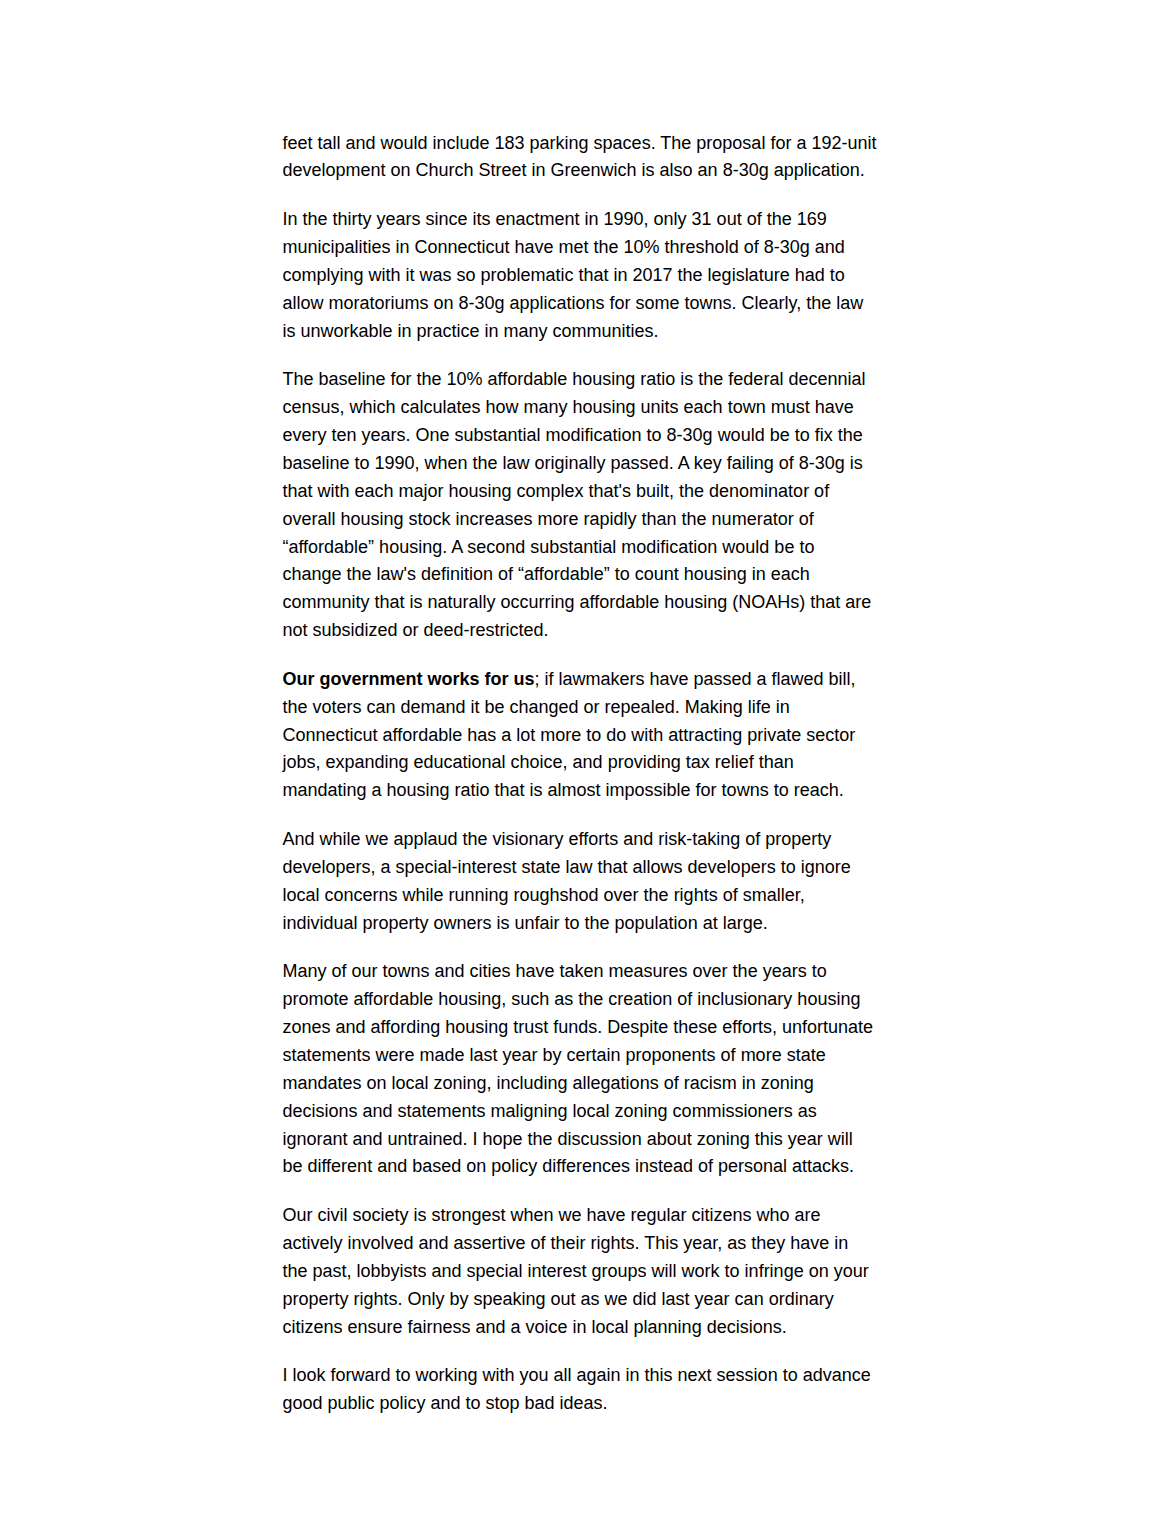feet tall and would include 183 parking spaces. The proposal for a 192-unit development on Church Street in Greenwich is also an 8-30g application.
In the thirty years since its enactment in 1990, only 31 out of the 169 municipalities in Connecticut have met the 10% threshold of 8-30g and complying with it was so problematic that in 2017 the legislature had to allow moratoriums on 8-30g applications for some towns. Clearly, the law is unworkable in practice in many communities.
The baseline for the 10% affordable housing ratio is the federal decennial census, which calculates how many housing units each town must have every ten years. One substantial modification to 8-30g would be to fix the baseline to 1990, when the law originally passed. A key failing of 8-30g is that with each major housing complex that's built, the denominator of overall housing stock increases more rapidly than the numerator of “affordable” housing. A second substantial modification would be to change the law's definition of “affordable” to count housing in each community that is naturally occurring affordable housing (NOAHs) that are not subsidized or deed-restricted.
Our government works for us; if lawmakers have passed a flawed bill, the voters can demand it be changed or repealed. Making life in Connecticut affordable has a lot more to do with attracting private sector jobs, expanding educational choice, and providing tax relief than mandating a housing ratio that is almost impossible for towns to reach.
And while we applaud the visionary efforts and risk-taking of property developers, a special-interest state law that allows developers to ignore local concerns while running roughshod over the rights of smaller, individual property owners is unfair to the population at large.
Many of our towns and cities have taken measures over the years to promote affordable housing, such as the creation of inclusionary housing zones and affording housing trust funds. Despite these efforts, unfortunate statements were made last year by certain proponents of more state mandates on local zoning, including allegations of racism in zoning decisions and statements maligning local zoning commissioners as ignorant and untrained. I hope the discussion about zoning this year will be different and based on policy differences instead of personal attacks.
Our civil society is strongest when we have regular citizens who are actively involved and assertive of their rights. This year, as they have in the past, lobbyists and special interest groups will work to infringe on your property rights. Only by speaking out as we did last year can ordinary citizens ensure fairness and a voice in local planning decisions.
I look forward to working with you all again in this next session to advance good public policy and to stop bad ideas.